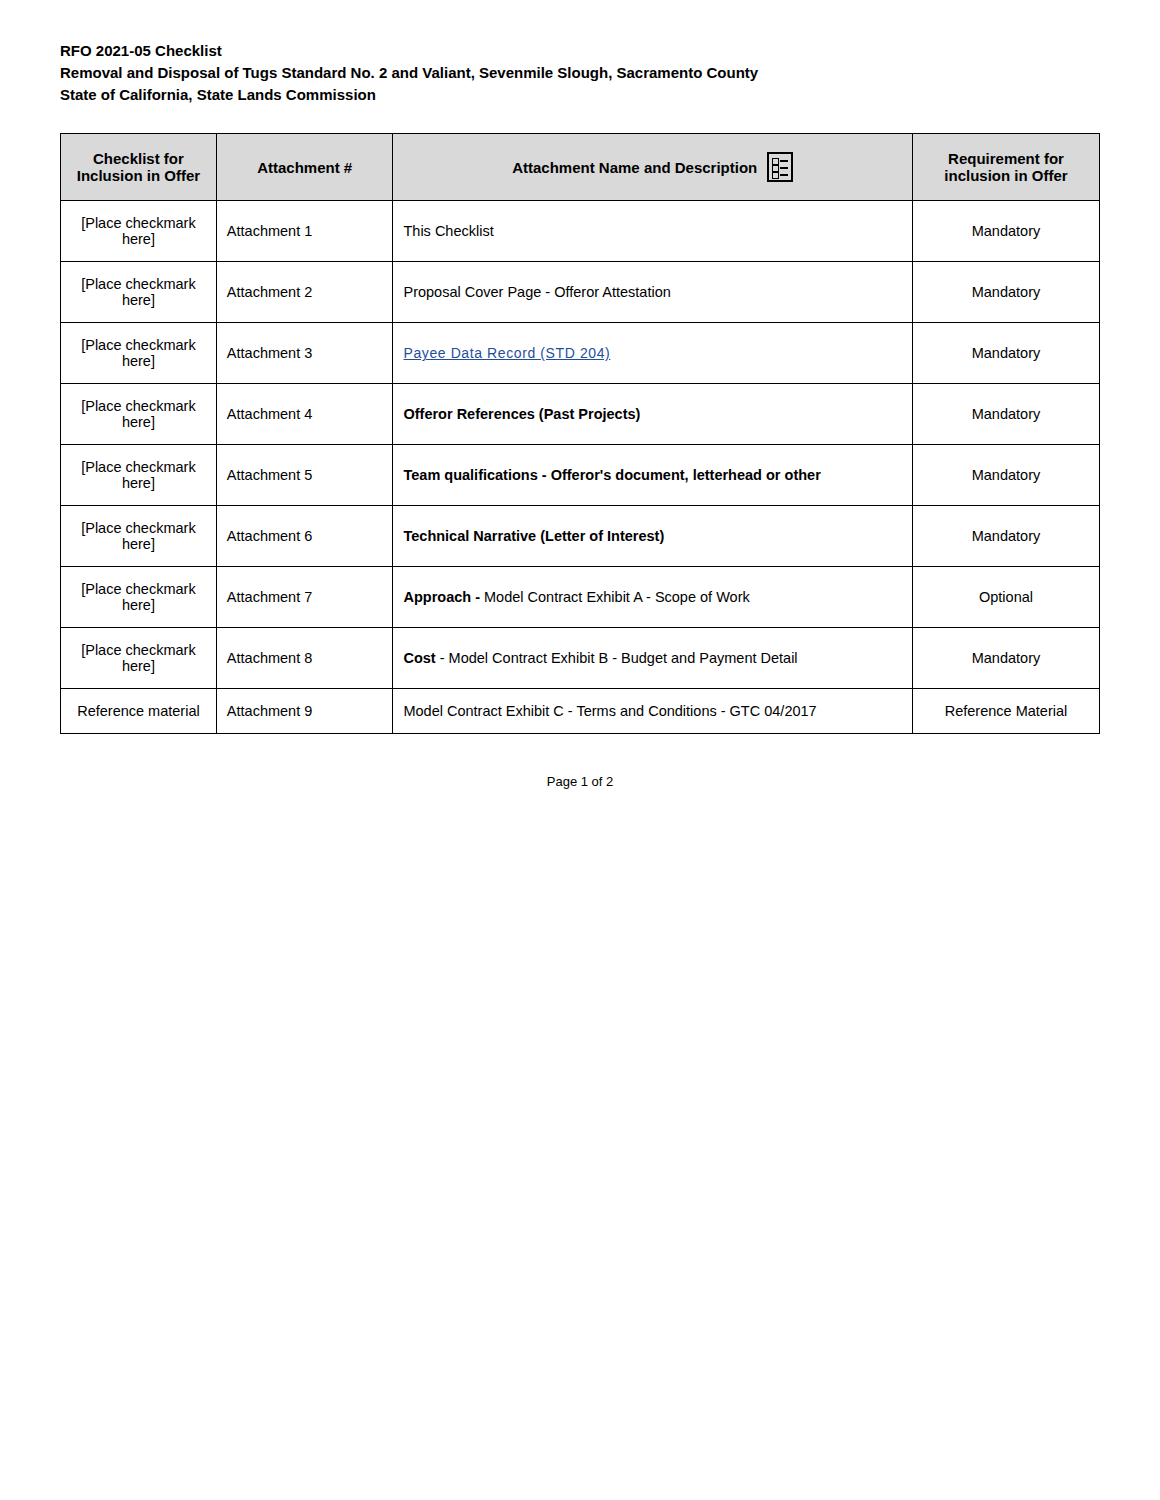RFO 2021-05 Checklist
Removal and Disposal of Tugs Standard No. 2 and Valiant, Sevenmile Slough, Sacramento County
State of California, State Lands Commission
| Checklist for Inclusion in Offer | Attachment # | Attachment Name and Description | Requirement for inclusion in Offer |
| --- | --- | --- | --- |
| [Place checkmark here] | Attachment 1 | This Checklist | Mandatory |
| [Place checkmark here] | Attachment 2 | Proposal Cover Page - Offeror Attestation | Mandatory |
| [Place checkmark here] | Attachment 3 | Payee Data Record (STD 204) | Mandatory |
| [Place checkmark here] | Attachment 4 | Offeror References (Past Projects) | Mandatory |
| [Place checkmark here] | Attachment 5 | Team qualifications - Offeror's document, letterhead or other | Mandatory |
| [Place checkmark here] | Attachment 6 | Technical Narrative (Letter of Interest) | Mandatory |
| [Place checkmark here] | Attachment 7 | Approach - Model Contract Exhibit A - Scope of Work | Optional |
| [Place checkmark here] | Attachment 8 | Cost - Model Contract Exhibit B - Budget and Payment Detail | Mandatory |
| Reference material | Attachment 9 | Model Contract Exhibit C - Terms and Conditions - GTC 04/2017 | Reference Material |
Page 1 of 2